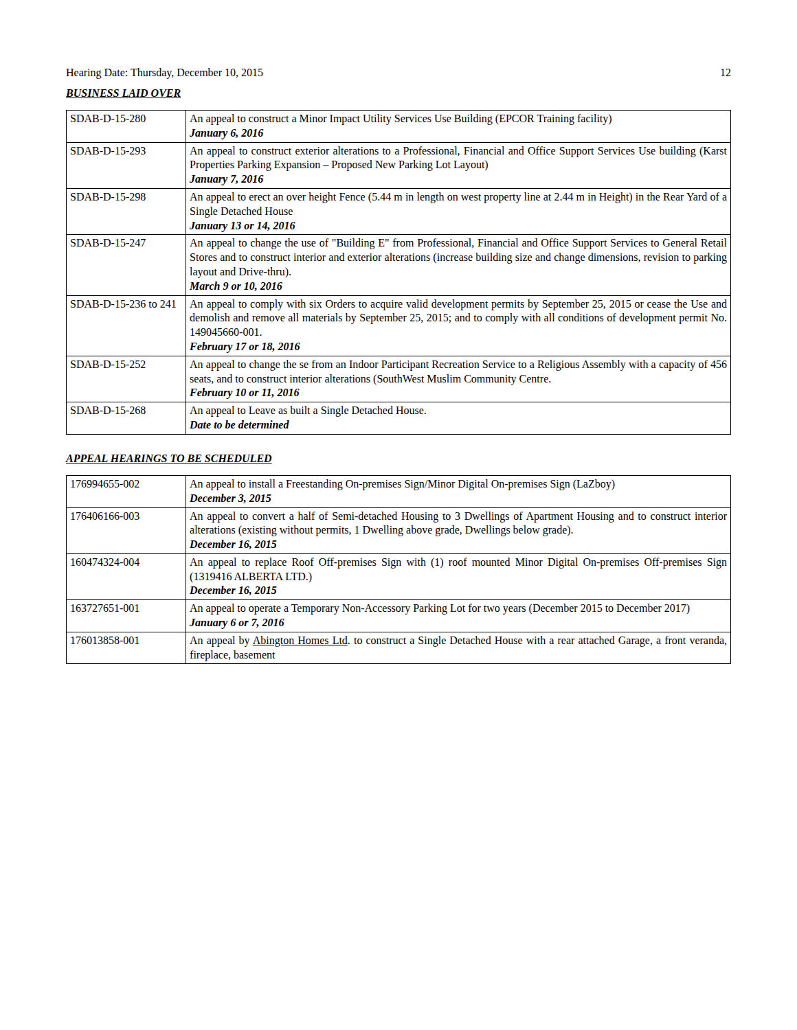Hearing Date: Thursday, December 10, 2015
12
BUSINESS LAID OVER
| SDAB-D-15-280 | An appeal to construct a Minor Impact Utility Services Use Building (EPCOR Training facility) January 6, 2016 |
| SDAB-D-15-293 | An appeal to construct exterior alterations to a Professional, Financial and Office Support Services Use building (Karst Properties Parking Expansion – Proposed New Parking Lot Layout) January 7, 2016 |
| SDAB-D-15-298 | An appeal to erect an over height Fence (5.44 m in length on west property line at 2.44 m in Height) in the Rear Yard of a Single Detached House January 13 or 14, 2016 |
| SDAB-D-15-247 | An appeal to change the use of "Building E" from Professional, Financial and Office Support Services to General Retail Stores and to construct interior and exterior alterations (increase building size and change dimensions, revision to parking layout and Drive-thru). March 9 or 10, 2016 |
| SDAB-D-15-236 to 241 | An appeal to comply with six Orders to acquire valid development permits by September 25, 2015 or cease the Use and demolish and remove all materials by September 25, 2015; and to comply with all conditions of development permit No. 149045660-001. February 17 or 18, 2016 |
| SDAB-D-15-252 | An appeal to change the se from an Indoor Participant Recreation Service to a Religious Assembly with a capacity of 456 seats, and to construct interior alterations (SouthWest Muslim Community Centre. February 10 or 11, 2016 |
| SDAB-D-15-268 | An appeal to Leave as built a Single Detached House. Date to be determined |
APPEAL HEARINGS TO BE SCHEDULED
| 176994655-002 | An appeal to install a Freestanding On-premises Sign/Minor Digital On-premises Sign (LaZboy) December 3, 2015 |
| 176406166-003 | An appeal to convert a half of Semi-detached Housing to 3 Dwellings of Apartment Housing and to construct interior alterations (existing without permits, 1 Dwelling above grade, Dwellings below grade). December 16, 2015 |
| 160474324-004 | An appeal to replace Roof Off-premises Sign with (1) roof mounted Minor Digital On-premises Off-premises Sign (1319416 ALBERTA LTD.) December 16, 2015 |
| 163727651-001 | An appeal to operate a Temporary Non-Accessory Parking Lot for two years (December 2015 to December 2017) January 6 or 7, 2016 |
| 176013858-001 | An appeal by Abington Homes Ltd . to construct a Single Detached House with a rear attached Garage, a front veranda, fireplace, basement |